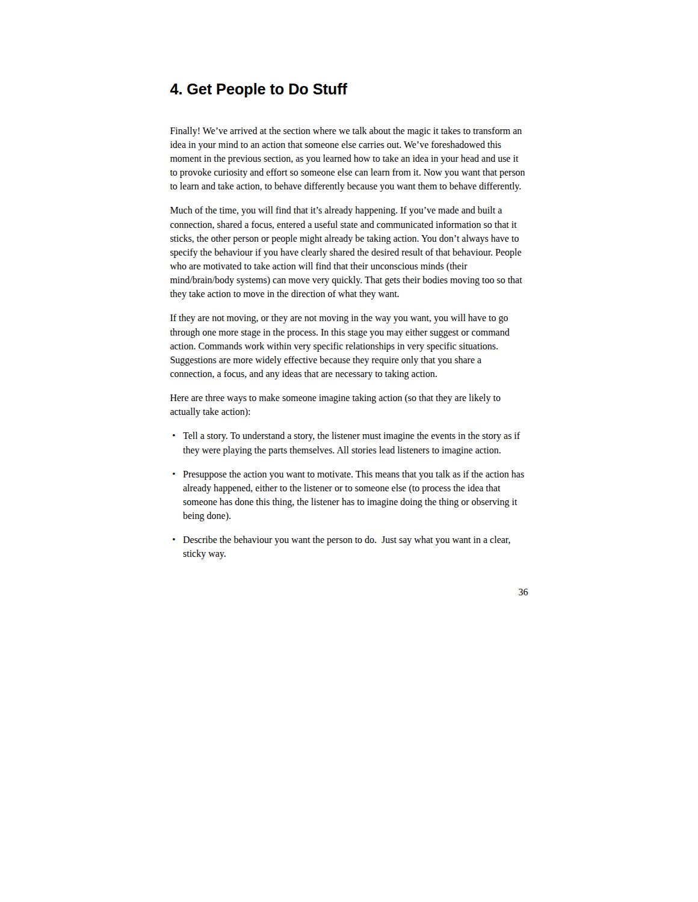4. Get People to Do Stuff
Finally! We’ve arrived at the section where we talk about the magic it takes to transform an idea in your mind to an action that someone else carries out. We’ve foreshadowed this moment in the previous section, as you learned how to take an idea in your head and use it to provoke curiosity and effort so someone else can learn from it. Now you want that person to learn and take action, to behave differently because you want them to behave differently.
Much of the time, you will find that it’s already happening. If you’ve made and built a connection, shared a focus, entered a useful state and communicated information so that it sticks, the other person or people might already be taking action. You don’t always have to specify the behaviour if you have clearly shared the desired result of that behaviour. People who are motivated to take action will find that their unconscious minds (their mind/brain/body systems) can move very quickly. That gets their bodies moving too so that they take action to move in the direction of what they want.
If they are not moving, or they are not moving in the way you want, you will have to go through one more stage in the process. In this stage you may either suggest or command action. Commands work within very specific relationships in very specific situations. Suggestions are more widely effective because they require only that you share a connection, a focus, and any ideas that are necessary to taking action.
Here are three ways to make someone imagine taking action (so that they are likely to actually take action):
Tell a story. To understand a story, the listener must imagine the events in the story as if they were playing the parts themselves. All stories lead listeners to imagine action.
Presuppose the action you want to motivate. This means that you talk as if the action has already happened, either to the listener or to someone else (to process the idea that someone has done this thing, the listener has to imagine doing the thing or observing it being done).
Describe the behaviour you want the person to do. Just say what you want in a clear, sticky way.
36